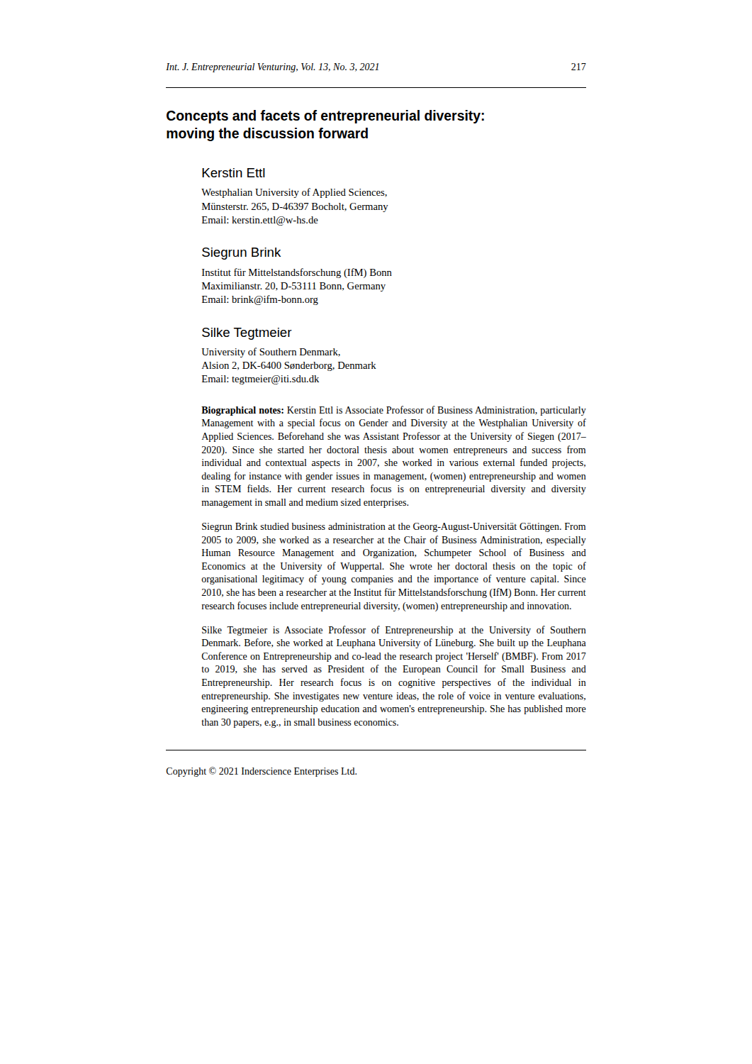Int. J. Entrepreneurial Venturing, Vol. 13, No. 3, 2021 217
Concepts and facets of entrepreneurial diversity:
moving the discussion forward
Kerstin Ettl
Westphalian University of Applied Sciences,
Münsterstr. 265, D-46397 Bocholt, Germany
Email: kerstin.ettl@w-hs.de
Siegrun Brink
Institut für Mittelstandsforschung (IfM) Bonn
Maximilianstr. 20, D-53111 Bonn, Germany
Email: brink@ifm-bonn.org
Silke Tegtmeier
University of Southern Denmark,
Alsion 2, DK-6400 Sønderborg, Denmark
Email: tegtmeier@iti.sdu.dk
Biographical notes: Kerstin Ettl is Associate Professor of Business Administration, particularly Management with a special focus on Gender and Diversity at the Westphalian University of Applied Sciences. Beforehand she was Assistant Professor at the University of Siegen (2017–2020). Since she started her doctoral thesis about women entrepreneurs and success from individual and contextual aspects in 2007, she worked in various external funded projects, dealing for instance with gender issues in management, (women) entrepreneurship and women in STEM fields. Her current research focus is on entrepreneurial diversity and diversity management in small and medium sized enterprises.
Siegrun Brink studied business administration at the Georg-August-Universität Göttingen. From 2005 to 2009, she worked as a researcher at the Chair of Business Administration, especially Human Resource Management and Organization, Schumpeter School of Business and Economics at the University of Wuppertal. She wrote her doctoral thesis on the topic of organisational legitimacy of young companies and the importance of venture capital. Since 2010, she has been a researcher at the Institut für Mittelstandsforschung (IfM) Bonn. Her current research focuses include entrepreneurial diversity, (women) entrepreneurship and innovation.
Silke Tegtmeier is Associate Professor of Entrepreneurship at the University of Southern Denmark. Before, she worked at Leuphana University of Lüneburg. She built up the Leuphana Conference on Entrepreneurship and co-lead the research project 'Herself' (BMBF). From 2017 to 2019, she has served as President of the European Council for Small Business and Entrepreneurship. Her research focus is on cognitive perspectives of the individual in entrepreneurship. She investigates new venture ideas, the role of voice in venture evaluations, engineering entrepreneurship education and women's entrepreneurship. She has published more than 30 papers, e.g., in small business economics.
Copyright © 2021 Inderscience Enterprises Ltd.